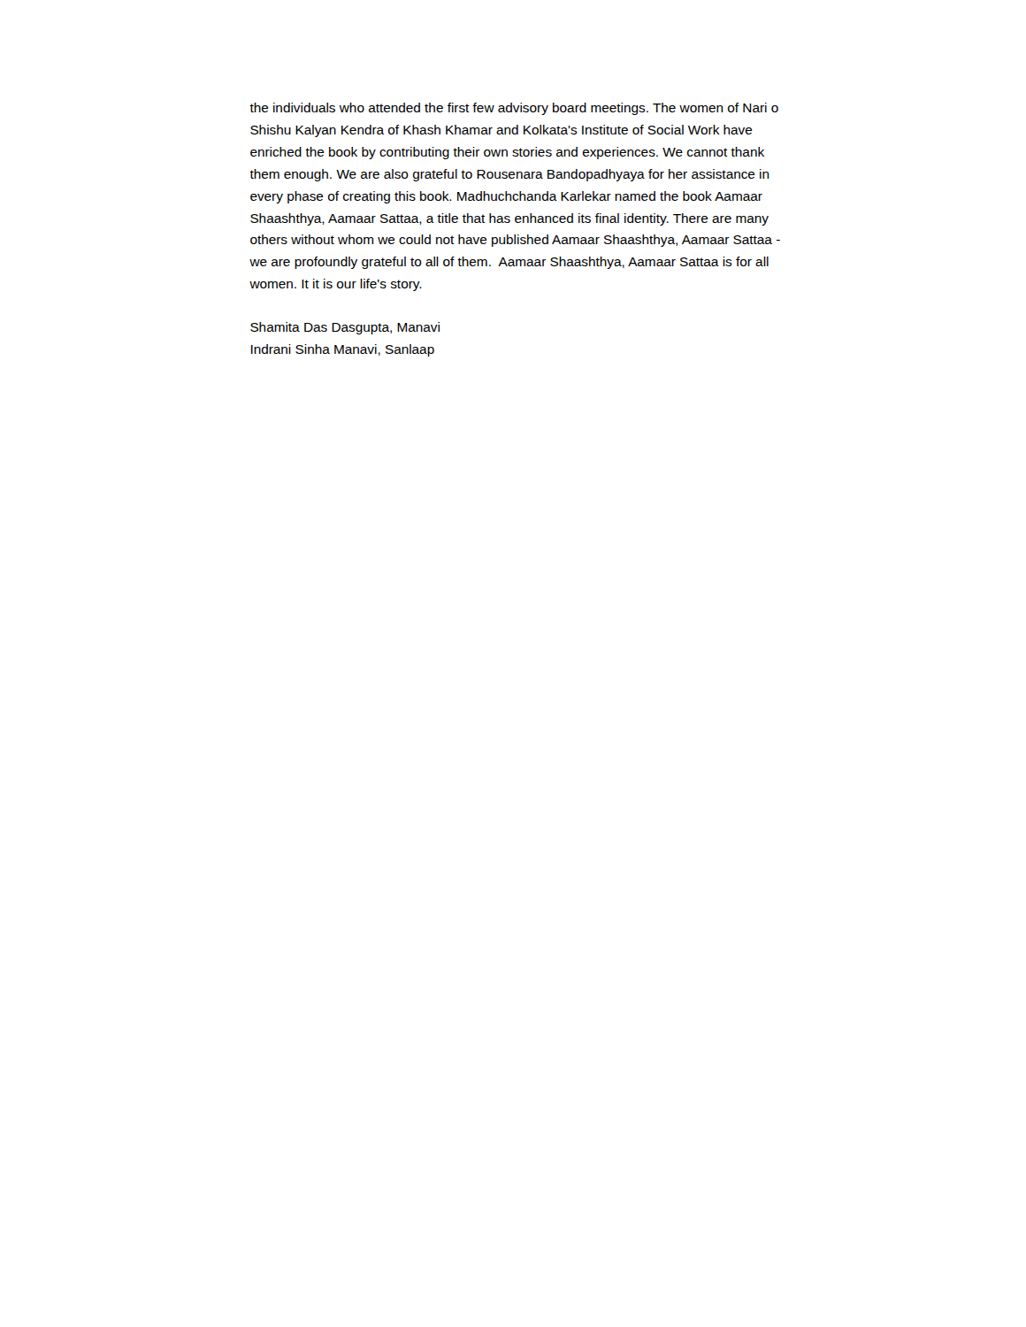the individuals who attended the first few advisory board meetings. The women of Nari o Shishu Kalyan Kendra of Khash Khamar and Kolkata's Institute of Social Work have enriched the book by contributing their own stories and experiences. We cannot thank them enough. We are also grateful to Rousenara Bandopadhyaya for her assistance in every phase of creating this book. Madhuchchanda Karlekar named the book Aamaar Shaashthya, Aamaar Sattaa, a title that has enhanced its final identity. There are many others without whom we could not have published Aamaar Shaashthya, Aamaar Sattaa - we are profoundly grateful to all of them. Aamaar Shaashthya, Aamaar Sattaa is for all women. It it is our life's story.
Shamita Das Dasgupta, Manavi
Indrani Sinha Manavi, Sanlaap